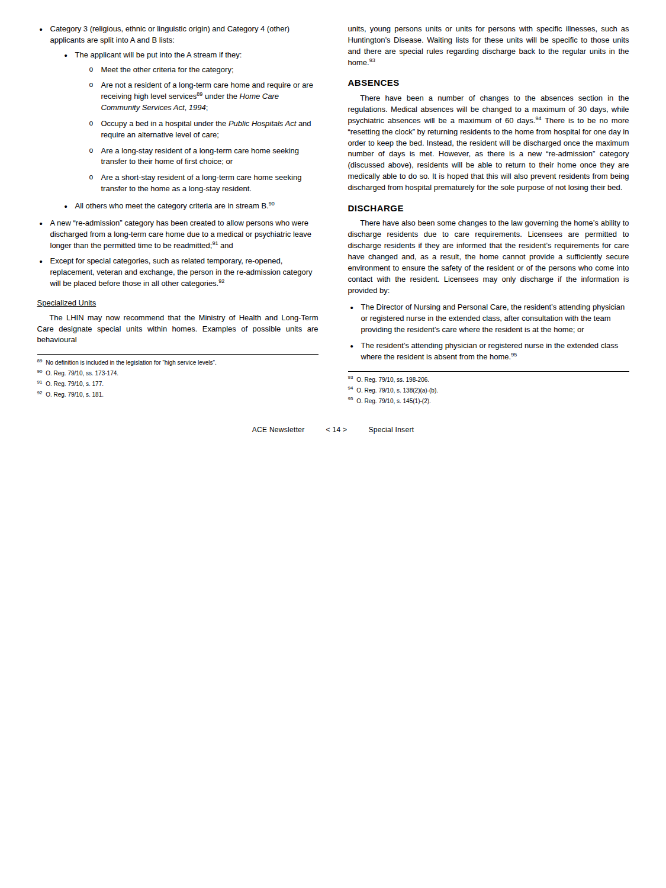Category 3 (religious, ethnic or linguistic origin) and Category 4 (other) applicants are split into A and B lists:
The applicant will be put into the A stream if they:
Meet the other criteria for the category;
Are not a resident of a long-term care home and require or are receiving high level services89 under the Home Care Community Services Act, 1994;
Occupy a bed in a hospital under the Public Hospitals Act and require an alternative level of care;
Are a long-stay resident of a long-term care home seeking transfer to their home of first choice; or
Are a short-stay resident of a long-term care home seeking transfer to the home as a long-stay resident.
All others who meet the category criteria are in stream B.90
A new “re-admission” category has been created to allow persons who were discharged from a long-term care home due to a medical or psychiatric leave longer than the permitted time to be readmitted;91 and
Except for special categories, such as related temporary, re-opened, replacement, veteran and exchange, the person in the re-admission category will be placed before those in all other categories.92
Specialized Units
The LHIN may now recommend that the Ministry of Health and Long-Term Care designate special units within homes. Examples of possible units are behavioural
89 No definition is included in the legislation for “high service levels”.
90 O. Reg. 79/10, ss. 173-174.
91 O. Reg. 79/10, s. 177.
92 O. Reg. 79/10, s. 181.
units, young persons units or units for persons with specific illnesses, such as Huntington’s Disease. Waiting lists for these units will be specific to those units and there are special rules regarding discharge back to the regular units in the home.93
Absences
There have been a number of changes to the absences section in the regulations. Medical absences will be changed to a maximum of 30 days, while psychiatric absences will be a maximum of 60 days.94 There is to be no more “resetting the clock” by returning residents to the home from hospital for one day in order to keep the bed. Instead, the resident will be discharged once the maximum number of days is met. However, as there is a new “re-admission” category (discussed above), residents will be able to return to their home once they are medically able to do so. It is hoped that this will also prevent residents from being discharged from hospital prematurely for the sole purpose of not losing their bed.
Discharge
There have also been some changes to the law governing the home’s ability to discharge residents due to care requirements. Licensees are permitted to discharge residents if they are informed that the resident’s requirements for care have changed and, as a result, the home cannot provide a sufficiently secure environment to ensure the safety of the resident or of the persons who come into contact with the resident. Licensees may only discharge if the information is provided by:
The Director of Nursing and Personal Care, the resident’s attending physician or registered nurse in the extended class, after consultation with the team providing the resident’s care where the resident is at the home; or
The resident’s attending physician or registered nurse in the extended class where the resident is absent from the home.95
93 O. Reg. 79/10, ss. 198-206.
94 O. Reg. 79/10, s. 138(2)(a)-(b).
95 O. Reg. 79/10, s. 145(1)-(2).
ACE Newsletter< 14 >Special Insert